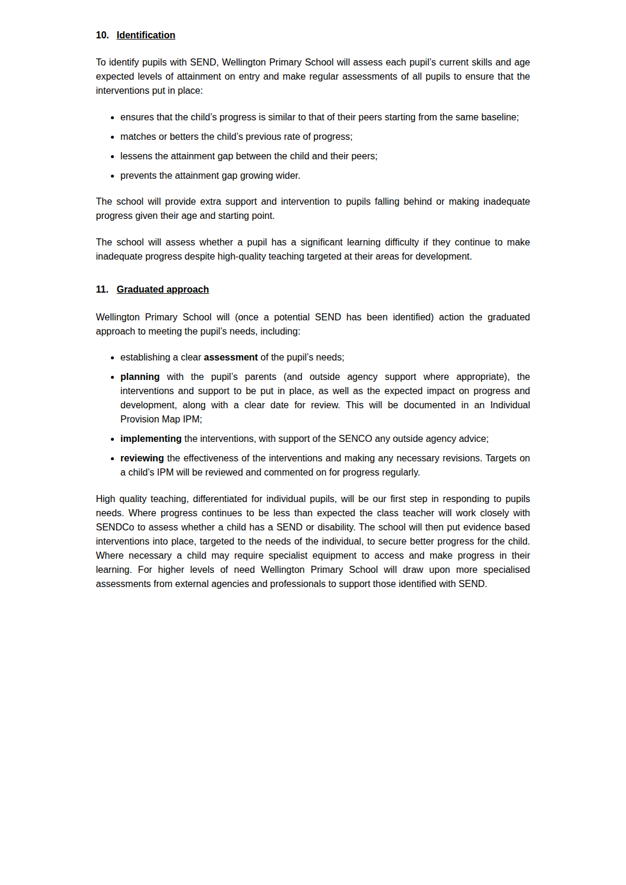10. Identification
To identify pupils with SEND, Wellington Primary School will assess each pupil’s current skills and age expected levels of attainment on entry and make regular assessments of all pupils to ensure that the interventions put in place:
ensures that the child’s progress is similar to that of their peers starting from the same baseline;
matches or betters the child’s previous rate of progress;
lessens the attainment gap between the child and their peers;
prevents the attainment gap growing wider.
The school will provide extra support and intervention to pupils falling behind or making inadequate progress given their age and starting point.
The school will assess whether a pupil has a significant learning difficulty if they continue to make inadequate progress despite high-quality teaching targeted at their areas for development.
11. Graduated approach
Wellington Primary School will (once a potential SEND has been identified) action the graduated approach to meeting the pupil’s needs, including:
establishing a clear assessment of the pupil’s needs;
planning with the pupil’s parents (and outside agency support where appropriate), the interventions and support to be put in place, as well as the expected impact on progress and development, along with a clear date for review. This will be documented in an Individual Provision Map IPM;
implementing the interventions, with support of the SENCO any outside agency advice;
reviewing the effectiveness of the interventions and making any necessary revisions. Targets on a child’s IPM will be reviewed and commented on for progress regularly.
High quality teaching, differentiated for individual pupils, will be our first step in responding to pupils needs. Where progress continues to be less than expected the class teacher will work closely with SENDCo to assess whether a child has a SEND or disability. The school will then put evidence based interventions into place, targeted to the needs of the individual, to secure better progress for the child. Where necessary a child may require specialist equipment to access and make progress in their learning. For higher levels of need Wellington Primary School will draw upon more specialised assessments from external agencies and professionals to support those identified with SEND.